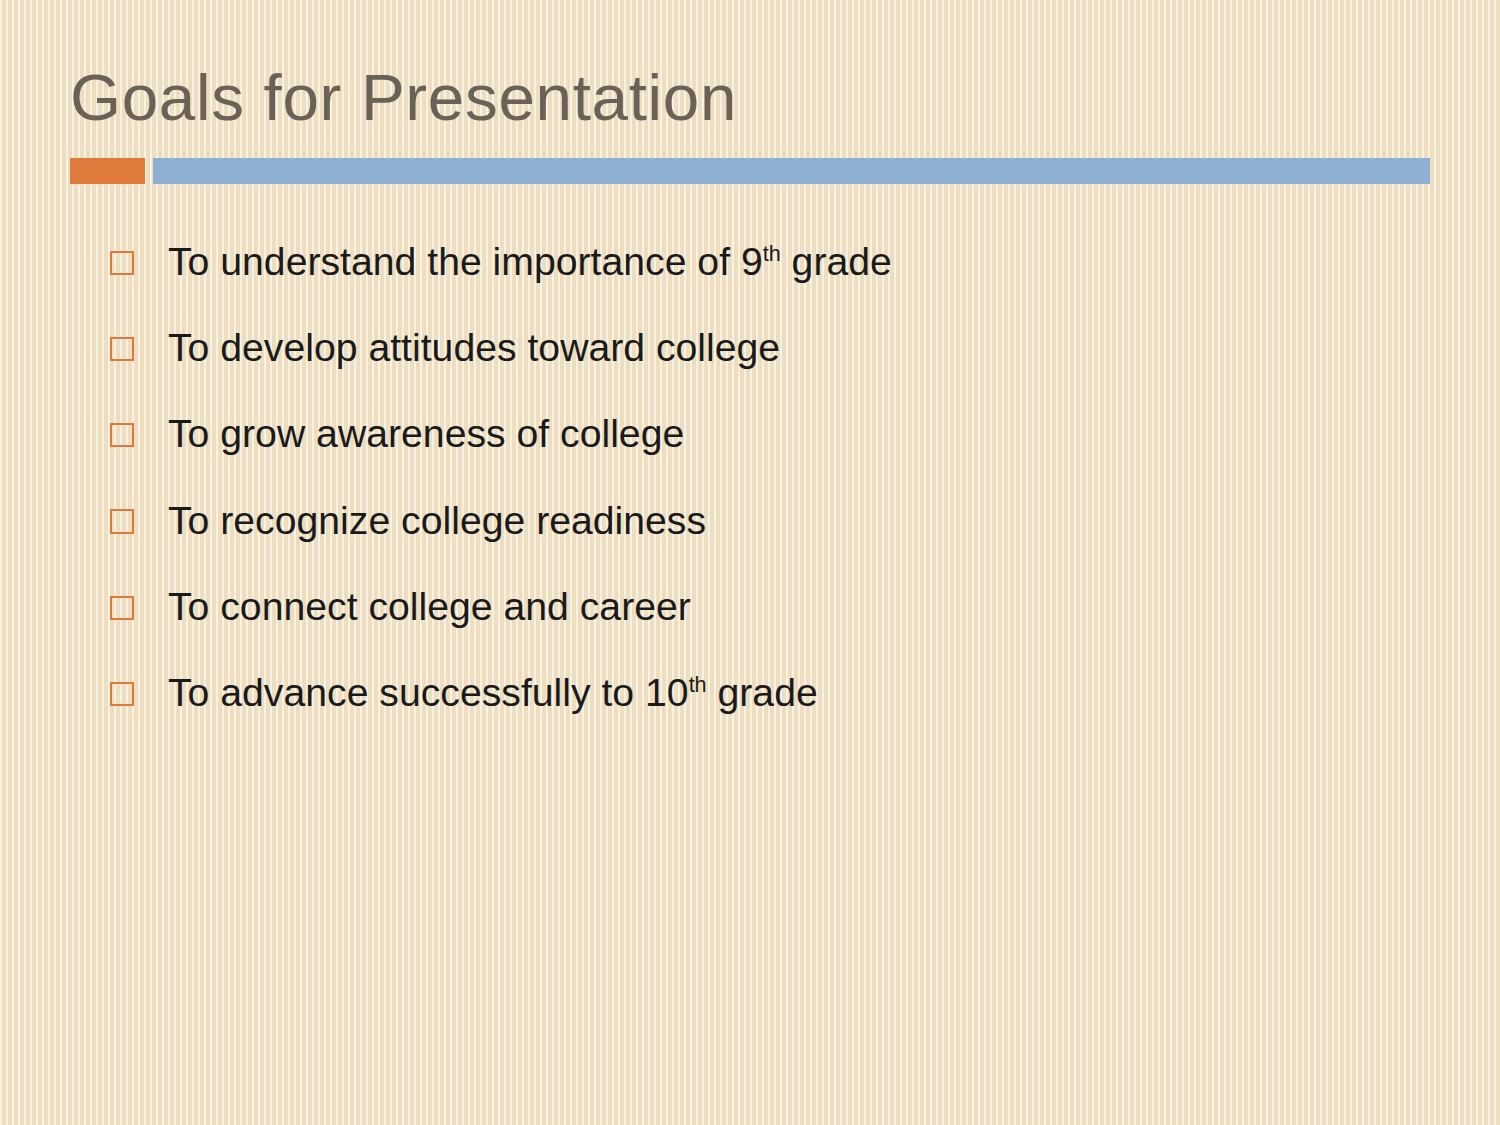Goals for Presentation
To understand the importance of 9th grade
To develop attitudes toward college
To grow awareness of college
To recognize college readiness
To connect college and career
To advance successfully to 10th grade